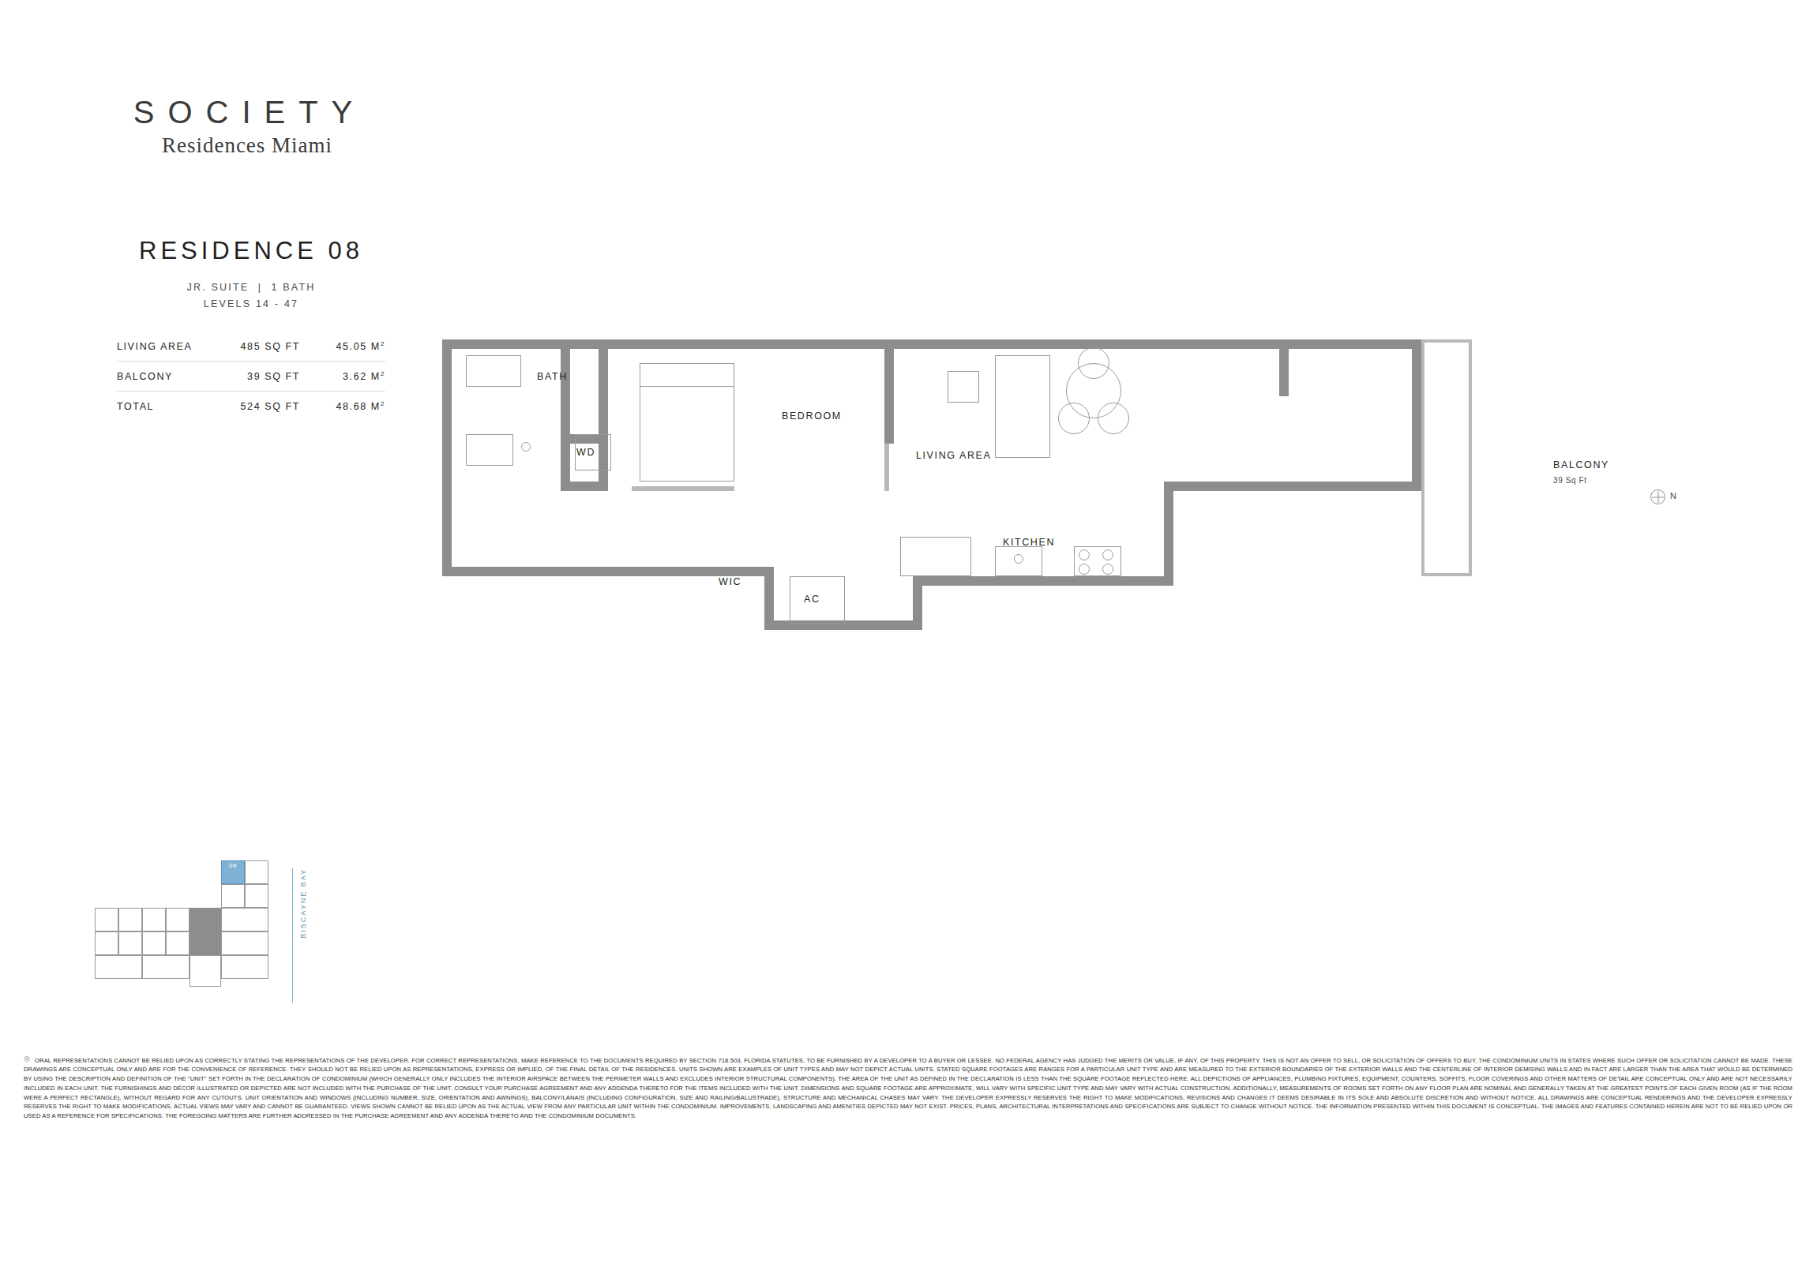SOCIETY
Residences Miami
RESIDENCE 08
JR. SUITE | 1 BATH
LEVELS 14 - 47
| LIVING AREA | 485 SQ FT | 45.05 M 2 |
| BALCONY | 39 SQ FT | 3.62 M 2 |
| TOTAL | 524 SQ FT | 48.68 M 2 |
BATH WD BEDROOM LIVING AREA KITCHEN WIC AC
BALCONY
39 Sq Ft
N
08
BISCAYNE BAY
☉ ORAL REPRESENTATIONS CANNOT BE RELIED UPON AS CORRECTLY STATING THE REPRESENTATIONS OF THE DEVELOPER. FOR CORRECT REPRESENTATIONS, MAKE REFERENCE TO THE DOCUMENTS REQUIRED BY SECTION 718.503, FLORIDA STATUTES, TO BE FURNISHED BY A DEVELOPER TO A BUYER OR LESSEE. NO FEDERAL AGENCY HAS JUDGED THE MERITS OR VALUE, IF ANY, OF THIS PROPERTY. THIS IS NOT AN OFFER TO SELL, OR SOLICITATION OF OFFERS TO BUY, THE CONDOMINIUM UNITS IN STATES WHERE SUCH OFFER OR SOLICITATION CANNOT BE MADE. THESE DRAWINGS ARE CONCEPTUAL ONLY AND ARE FOR THE CONVENIENCE OF REFERENCE. THEY SHOULD NOT BE RELIED UPON AS REPRESENTATIONS, EXPRESS OR IMPLIED, OF THE FINAL DETAIL OF THE RESIDENCES. UNITS SHOWN ARE EXAMPLES OF UNIT TYPES AND MAY NOT DEPICT ACTUAL UNITS. STATED SQUARE FOOTAGES ARE RANGES FOR A PARTICULAR UNIT TYPE AND ARE MEASURED TO THE EXTERIOR BOUNDARIES OF THE EXTERIOR WALLS AND THE CENTERLINE OF INTERIOR DEMISING WALLS AND IN FACT ARE LARGER THAN THE AREA THAT WOULD BE DETERMINED BY USING THE DESCRIPTION AND DEFINITION OF THE "UNIT" SET FORTH IN THE DECLARATION OF CONDOMINIUM (WHICH GENERALLY ONLY INCLUDES THE INTERIOR AIRSPACE BETWEEN THE PERIMETER WALLS AND EXCLUDES INTERIOR STRUCTURAL COMPONENTS). THE AREA OF THE UNIT AS DEFINED IN THE DECLARATION IS LESS THAN THE SQUARE FOOTAGE REFLECTED HERE. ALL DEPICTIONS OF APPLIANCES, PLUMBING FIXTURES, EQUIPMENT, COUNTERS, SOFFITS, FLOOR COVERINGS AND OTHER MATTERS OF DETAIL ARE CONCEPTUAL ONLY AND ARE NOT NECESSARILY INCLUDED IN EACH UNIT. THE FURNISHINGS AND DÉCOR ILLUSTRATED OR DEPICTED ARE NOT INCLUDED WITH THE PURCHASE OF THE UNIT. CONSULT YOUR PURCHASE AGREEMENT AND ANY ADDENDA THERETO FOR THE ITEMS INCLUDED WITH THE UNIT. DIMENSIONS AND SQUARE FOOTAGE ARE APPROXIMATE, WILL VARY WITH SPECIFIC UNIT TYPE AND MAY VARY WITH ACTUAL CONSTRUCTION. ADDITIONALLY, MEASUREMENTS OF ROOMS SET FORTH ON ANY FLOOR PLAN ARE NOMINAL AND GENERALLY TAKEN AT THE GREATEST POINTS OF EACH GIVEN ROOM (AS IF THE ROOM WERE A PERFECT RECTANGLE), WITHOUT REGARD FOR ANY CUTOUTS. UNIT ORIENTATION AND WINDOWS (INCLUDING NUMBER, SIZE, ORIENTATION AND AWNINGS), BALCONY/LANAIS (INCLUDING CONFIGURATION, SIZE AND RAILING/BALUSTRADE), STRUCTURE AND MECHANICAL CHASES MAY VARY. THE DEVELOPER EXPRESSLY RESERVES THE RIGHT TO MAKE MODIFICATIONS, REVISIONS AND CHANGES IT DEEMS DESIRABLE IN ITS SOLE AND ABSOLUTE DISCRETION AND WITHOUT NOTICE. ALL DRAWINGS ARE CONCEPTUAL RENDERINGS AND THE DEVELOPER EXPRESSLY RESERVES THE RIGHT TO MAKE MODIFICATIONS. ACTUAL VIEWS MAY VARY AND CANNOT BE GUARANTEED. VIEWS SHOWN CANNOT BE RELIED UPON AS THE ACTUAL VIEW FROM ANY PARTICULAR UNIT WITHIN THE CONDOMINIUM. IMPROVEMENTS, LANDSCAPING AND AMENITIES DEPICTED MAY NOT EXIST. PRICES, PLANS, ARCHITECTURAL INTERPRETATIONS AND SPECIFICATIONS ARE SUBJECT TO CHANGE WITHOUT NOTICE. THE INFORMATION PRESENTED WITHIN THIS DOCUMENT IS CONCEPTUAL. THE IMAGES AND FEATURES CONTAINED HEREIN ARE NOT TO BE RELIED UPON OR USED AS A REFERENCE FOR SPECIFICATIONS. THE FOREGOING MATTERS ARE FURTHER ADDRESSED IN THE PURCHASE AGREEMENT AND ANY ADDENDA THERETO AND THE CONDOMINIUM DOCUMENTS.